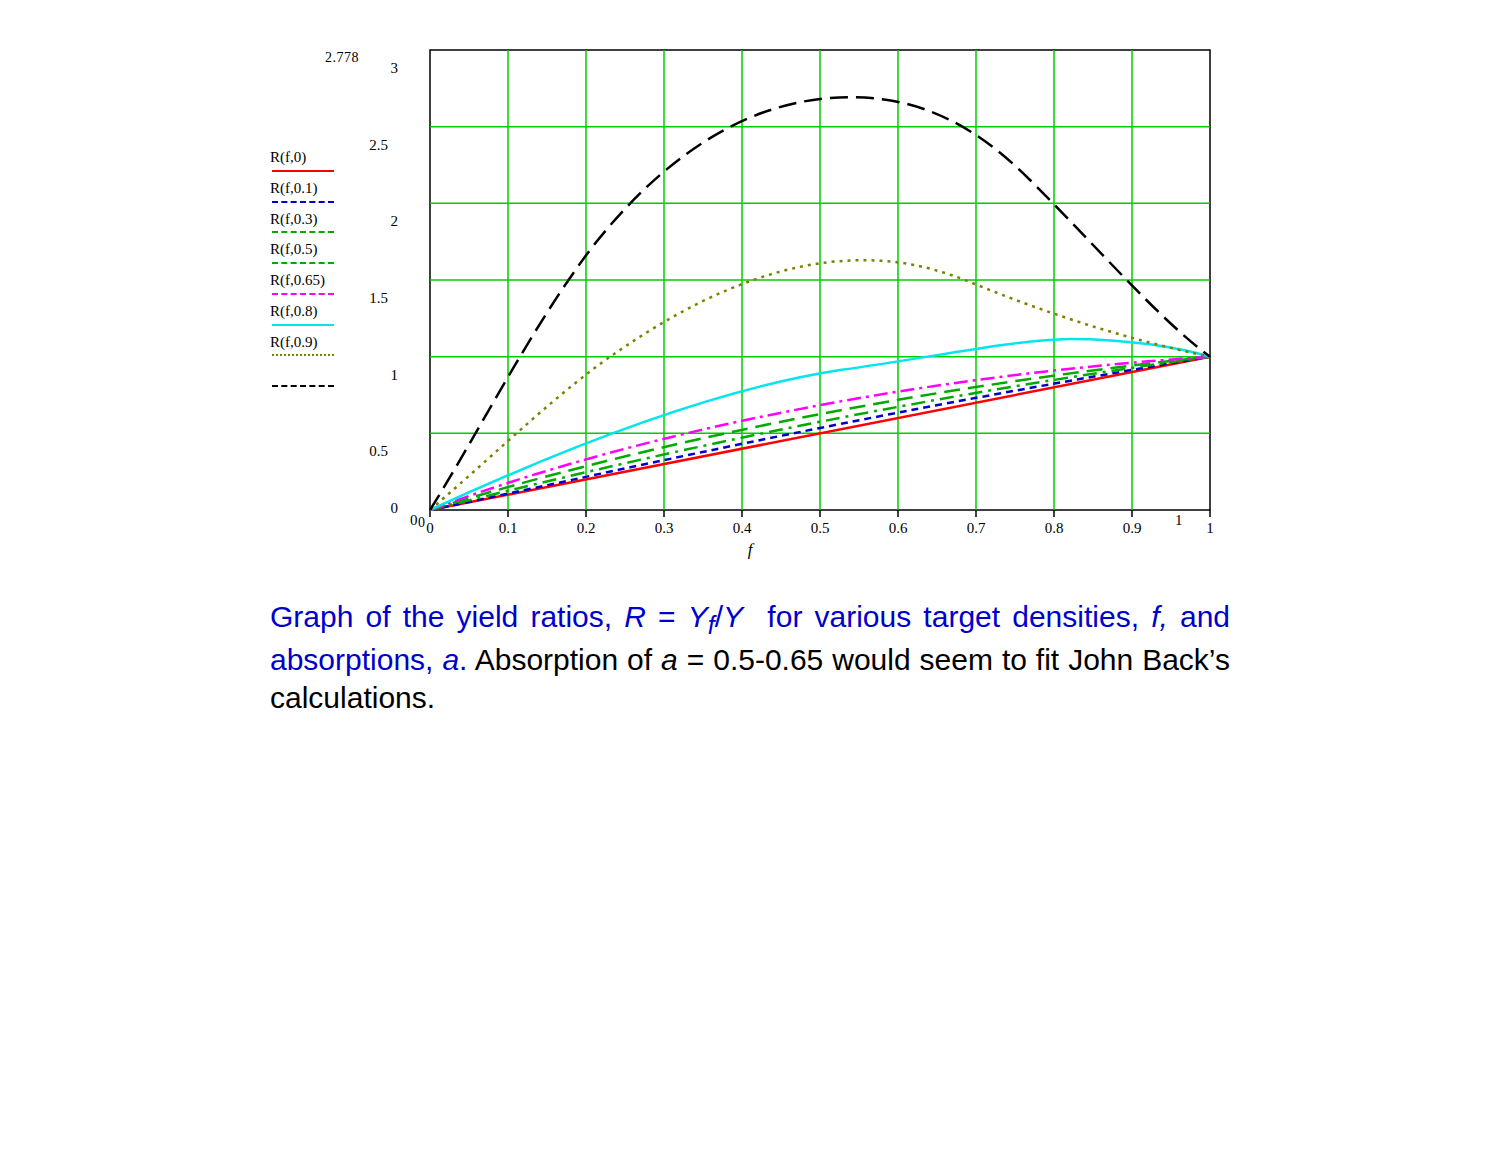R(f,0)
R(f,0.1)
R(f,0.3)
R(f,0.5)
R(f,0.65)
R(f,0.8)
R(f,0.9)
2.778
0
3
2.5
2
1.5
1
0.5
0
0
0.1
0.2
0.3
0.4
0.5
0.6
0.7
0.8
0.9
1
0
1
f
Graph of the yield ratios, R = Yf/Y for various target densities, f, and absorptions, a. Absorption of a = 0.5-0.65 would seem to fit John Back’s calculations.